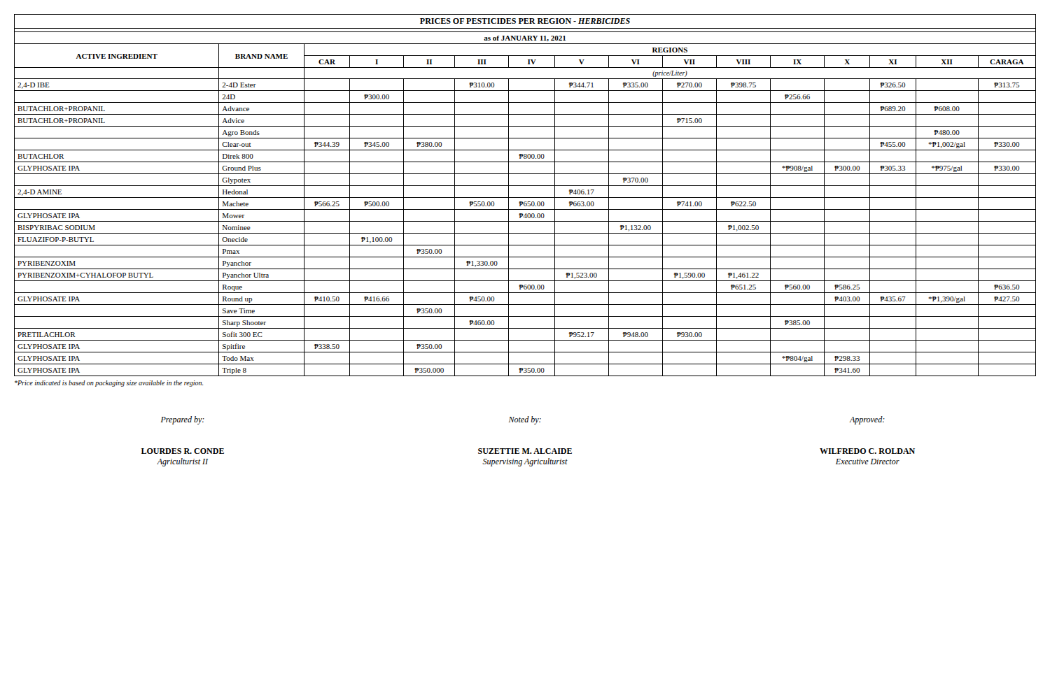| PRICES OF PESTICIDES PER REGION - HERBICIDES |
| as of JANUARY 11, 2021 |
| ACTIVE INGREDIENT | BRAND NAME | REGIONS |
| CAR | I | II | III | IV | V | VI | VII | VIII | IX | X | XI | XII | CARAGA |
| | | (price/Liter) |
| 2,4-D IBE | 2-4D Ester | | | | ₱310.00 | | ₱344.71 | ₱335.00 | ₱270.00 | ₱398.75 | | | ₱326.50 | | ₱313.75 |
| | 24D | | ₱300.00 | | | | | | | | ₱256.66 | | | | |
| BUTACHLOR+PROPANIL | Advance | | | | | | | | | | | | ₱689.20 | ₱608.00 | |
| BUTACHLOR+PROPANIL | Advice | | | | | | | | ₱715.00 | | | | | | |
| | Agro Bonds | | | | | | | | | | | | | ₱480.00 | |
| | Clear-out | ₱344.39 | ₱345.00 | ₱380.00 | | | | | | | | | ₱455.00 | *₱1,002/gal | ₱330.00 |
| BUTACHLOR | Direk 800 | | | | | ₱800.00 | | | | | | | | | |
| GLYPHOSATE IPA | Ground Plus | | | | | | | | | | *₱908/gal | ₱300.00 | ₱305.33 | *₱975/gal | ₱330.00 |
| | Glypotex | | | | | | | ₱370.00 | | | | | | | |
| 2,4-D AMINE | Hedonal | | | | | | ₱406.17 | | | | | | | | |
| | Machete | ₱566.25 | ₱500.00 | | ₱550.00 | ₱650.00 | ₱663.00 | | ₱741.00 | ₱622.50 | | | | | |
| GLYPHOSATE IPA | Mower | | | | | ₱400.00 | | | | | | | | | |
| BISPYRIBAC SODIUM | Nominee | | | | | | | ₱1,132.00 | | ₱1,002.50 | | | | | |
| FLUAZIFOP-P-BUTYL | Onecide | | ₱1,100.00 | | | | | | | | | | | | |
| | Pmax | | | ₱350.00 | | | | | | | | | | | |
| PYRIBENZOXIM | Pyanchor | | | | ₱1,330.00 | | | | | | | | | | |
| PYRIBENZOXIM+CYHALOFOP BUTYL | Pyanchor Ultra | | | | | | ₱1,523.00 | | ₱1,590.00 | ₱1,461.22 | | | | | |
| | Roque | | | | | ₱600.00 | | | | ₱651.25 | ₱560.00 | ₱586.25 | | | ₱636.50 |
| GLYPHOSATE IPA | Round up | ₱410.50 | ₱416.66 | | ₱450.00 | | | | | | | ₱403.00 | ₱435.67 | *₱1,390/gal | ₱427.50 |
| | Save Time | | | ₱350.00 | | | | | | | | | | | |
| | Sharp Shooter | | | | ₱460.00 | | | | | | ₱385.00 | | | | |
| PRETILACHLOR | Sofit 300 EC | | | | | | ₱952.17 | ₱948.00 | ₱930.00 | | | | | | |
| GLYPHOSATE IPA | Spitfire | ₱338.50 | | ₱350.00 | | | | | | | | | | | |
| GLYPHOSATE IPA | Todo Max | | | | | | | | | | *₱804/gal | ₱298.33 | | | |
| GLYPHOSATE IPA | Triple 8 | | | ₱350.000 | | ₱350.00 | | | | | | ₱341.60 | | | |
*Price indicated is based on packaging size available in the region.
| Prepared by: LOURDES R. CONDE Agriculturist II | Noted by: SUZETTIE M. ALCAIDE Supervising Agriculturist | Approved: WILFREDO C. ROLDAN Executive Director |